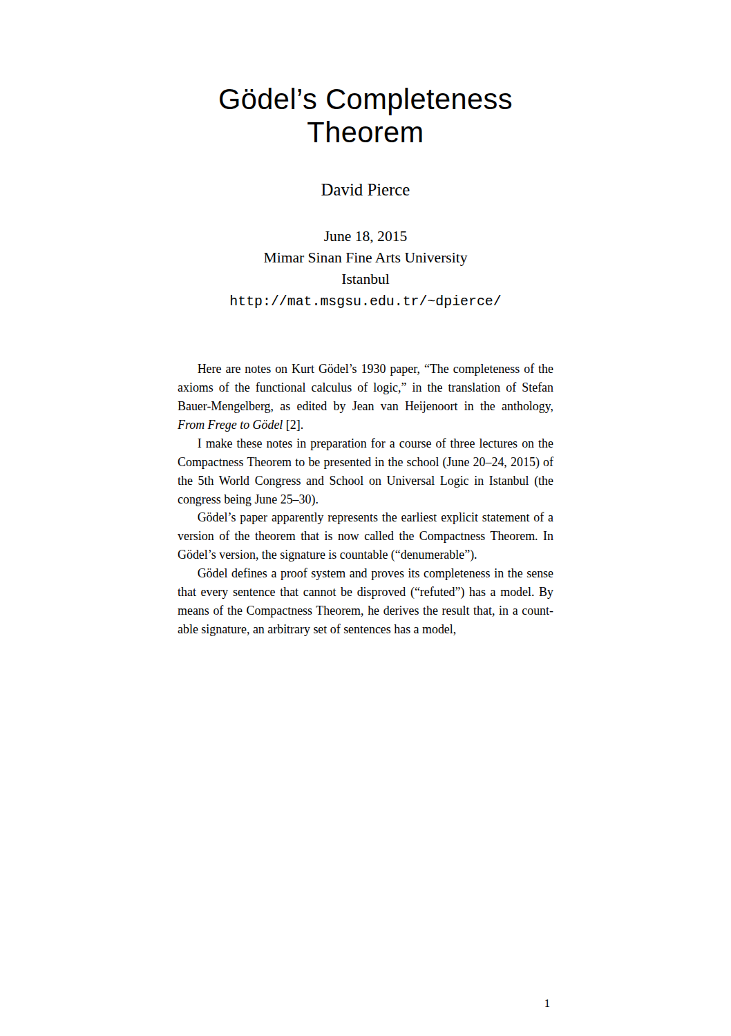Gödel’s Completeness
Theorem
David Pierce
June 18, 2015
Mimar Sinan Fine Arts University
Istanbul
http://mat.msgsu.edu.tr/~dpierce/
Here are notes on Kurt Gödel’s 1930 paper, “The completeness of the axioms of the functional calculus of logic,” in the translation of Stefan Bauer-Mengelberg, as edited by Jean van Heijenoort in the anthology, From Frege to Gödel [2].
I make these notes in preparation for a course of three lectures on the Compactness Theorem to be presented in the school (June 20–24, 2015) of the 5th World Congress and School on Universal Logic in Istanbul (the congress being June 25–30).
Gödel’s paper apparently represents the earliest explicit statement of a version of the theorem that is now called the Compactness Theorem. In Gödel’s version, the signature is countable (“denumerable”).
Gödel defines a proof system and proves its completeness in the sense that every sentence that cannot be disproved (“refuted”) has a model. By means of the Compactness Theorem, he derives the result that, in a countable signature, an arbitrary set of sentences has a model,
1